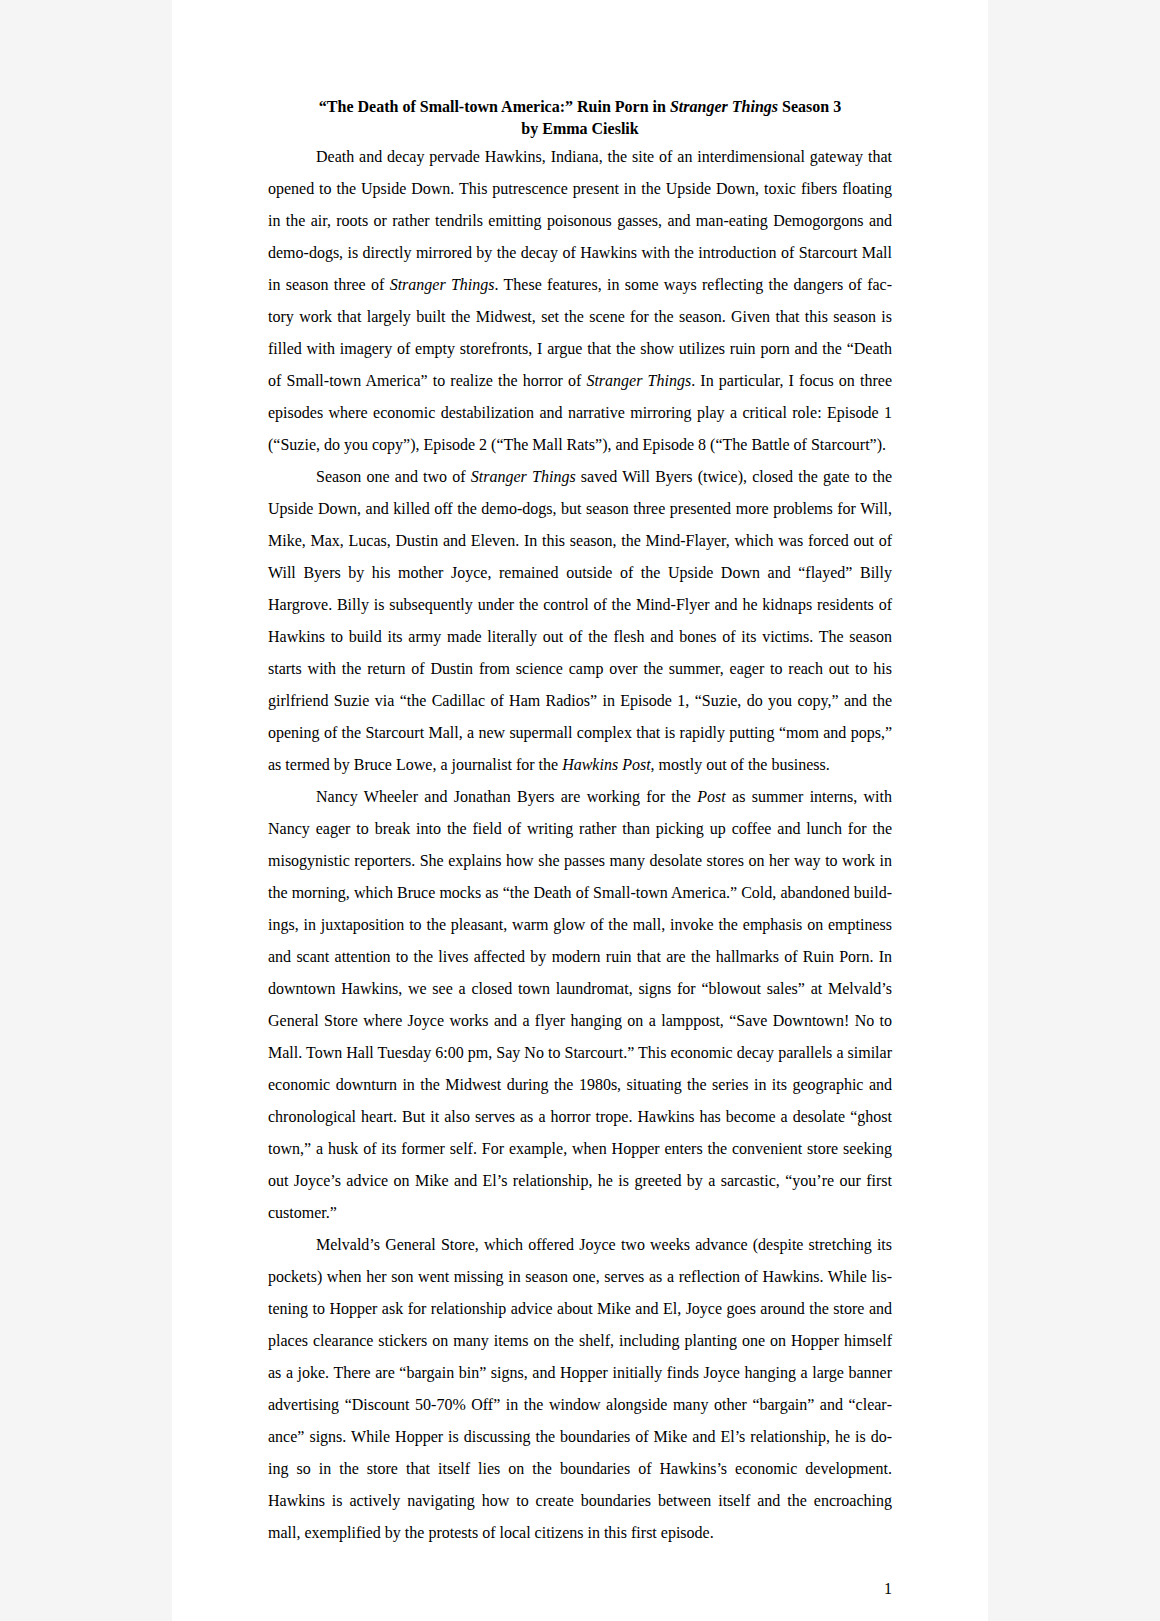“The Death of Small-town America:” Ruin Porn in Stranger Things Season 3 by Emma Cieslik
Death and decay pervade Hawkins, Indiana, the site of an interdimensional gateway that opened to the Upside Down. This putrescence present in the Upside Down, toxic fibers floating in the air, roots or rather tendrils emitting poisonous gasses, and man-eating Demogorgons and demo-dogs, is directly mirrored by the decay of Hawkins with the introduction of Starcourt Mall in season three of Stranger Things. These features, in some ways reflecting the dangers of factory work that largely built the Midwest, set the scene for the season. Given that this season is filled with imagery of empty storefronts, I argue that the show utilizes ruin porn and the “Death of Small-town America” to realize the horror of Stranger Things. In particular, I focus on three episodes where economic destabilization and narrative mirroring play a critical role: Episode 1 (“Suzie, do you copy”), Episode 2 (“The Mall Rats”), and Episode 8 (“The Battle of Starcourt”).
Season one and two of Stranger Things saved Will Byers (twice), closed the gate to the Upside Down, and killed off the demo-dogs, but season three presented more problems for Will, Mike, Max, Lucas, Dustin and Eleven. In this season, the Mind-Flayer, which was forced out of Will Byers by his mother Joyce, remained outside of the Upside Down and “flayed” Billy Hargrove. Billy is subsequently under the control of the Mind-Flyer and he kidnaps residents of Hawkins to build its army made literally out of the flesh and bones of its victims. The season starts with the return of Dustin from science camp over the summer, eager to reach out to his girlfriend Suzie via “the Cadillac of Ham Radios” in Episode 1, “Suzie, do you copy,” and the opening of the Starcourt Mall, a new supermall complex that is rapidly putting “mom and pops,” as termed by Bruce Lowe, a journalist for the Hawkins Post, mostly out of the business.
Nancy Wheeler and Jonathan Byers are working for the Post as summer interns, with Nancy eager to break into the field of writing rather than picking up coffee and lunch for the misogynistic reporters. She explains how she passes many desolate stores on her way to work in the morning, which Bruce mocks as “the Death of Small-town America.” Cold, abandoned buildings, in juxtaposition to the pleasant, warm glow of the mall, invoke the emphasis on emptiness and scant attention to the lives affected by modern ruin that are the hallmarks of Ruin Porn. In downtown Hawkins, we see a closed town laundromat, signs for “blowout sales” at Melvald’s General Store where Joyce works and a flyer hanging on a lamppost, “Save Downtown! No to Mall. Town Hall Tuesday 6:00 pm, Say No to Starcourt.” This economic decay parallels a similar economic downturn in the Midwest during the 1980s, situating the series in its geographic and chronological heart. But it also serves as a horror trope. Hawkins has become a desolate “ghost town,” a husk of its former self. For example, when Hopper enters the convenient store seeking out Joyce’s advice on Mike and El’s relationship, he is greeted by a sarcastic, “you’re our first customer.”
Melvald’s General Store, which offered Joyce two weeks advance (despite stretching its pockets) when her son went missing in season one, serves as a reflection of Hawkins. While listening to Hopper ask for relationship advice about Mike and El, Joyce goes around the store and places clearance stickers on many items on the shelf, including planting one on Hopper himself as a joke. There are “bargain bin” signs, and Hopper initially finds Joyce hanging a large banner advertising “Discount 50-70% Off” in the window alongside many other “bargain” and “clearance” signs. While Hopper is discussing the boundaries of Mike and El’s relationship, he is doing so in the store that itself lies on the boundaries of Hawkins’s economic development. Hawkins is actively navigating how to create boundaries between itself and the encroaching mall, exemplified by the protests of local citizens in this first episode.
1